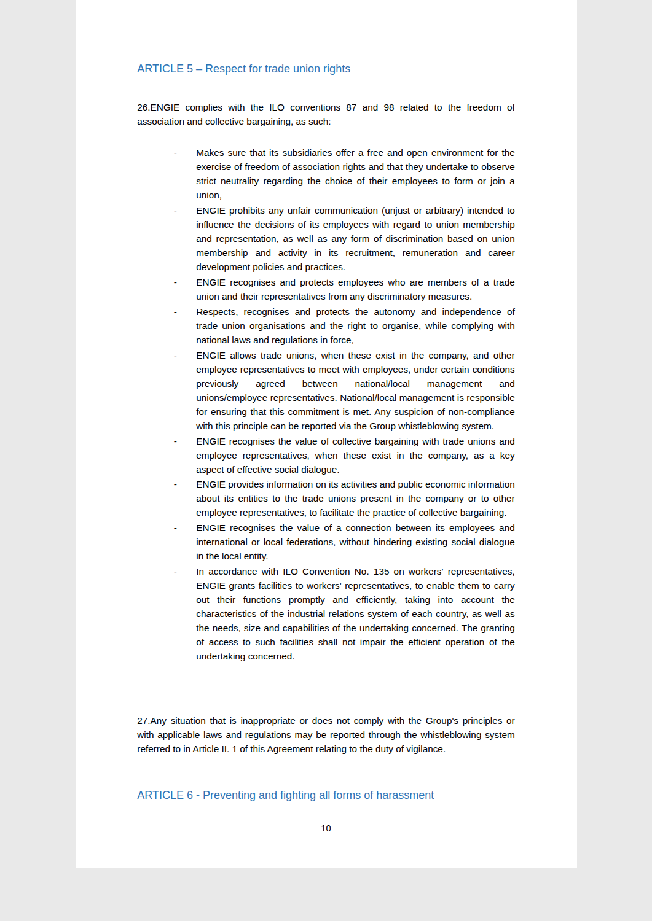ARTICLE 5 – Respect for trade union rights
26.ENGIE complies with the ILO conventions 87 and 98 related to the freedom of association and collective bargaining, as such:
Makes sure that its subsidiaries offer a free and open environment for the exercise of freedom of association rights and that they undertake to observe strict neutrality regarding the choice of their employees to form or join a union,
ENGIE prohibits any unfair communication (unjust or arbitrary) intended to influence the decisions of its employees with regard to union membership and representation, as well as any form of discrimination based on union membership and activity in its recruitment, remuneration and career development policies and practices.
ENGIE recognises and protects employees who are members of a trade union and their representatives from any discriminatory measures.
Respects, recognises and protects the autonomy and independence of trade union organisations and the right to organise, while complying with national laws and regulations in force,
ENGIE allows trade unions, when these exist in the company, and other employee representatives to meet with employees, under certain conditions previously agreed between national/local management and unions/employee representatives. National/local management is responsible for ensuring that this commitment is met. Any suspicion of non-compliance with this principle can be reported via the Group whistleblowing system.
ENGIE recognises the value of collective bargaining with trade unions and employee representatives, when these exist in the company, as a key aspect of effective social dialogue.
ENGIE provides information on its activities and public economic information about its entities to the trade unions present in the company or to other employee representatives, to facilitate the practice of collective bargaining.
ENGIE recognises the value of a connection between its employees and international or local federations, without hindering existing social dialogue in the local entity.
In accordance with ILO Convention No. 135 on workers' representatives, ENGIE grants facilities to workers' representatives, to enable them to carry out their functions promptly and efficiently, taking into account the characteristics of the industrial relations system of each country, as well as the needs, size and capabilities of the undertaking concerned. The granting of access to such facilities shall not impair the efficient operation of the undertaking concerned.
27.Any situation that is inappropriate or does not comply with the Group's principles or with applicable laws and regulations may be reported through the whistleblowing system referred to in Article II. 1 of this Agreement relating to the duty of vigilance.
ARTICLE 6 - Preventing and fighting all forms of harassment
10